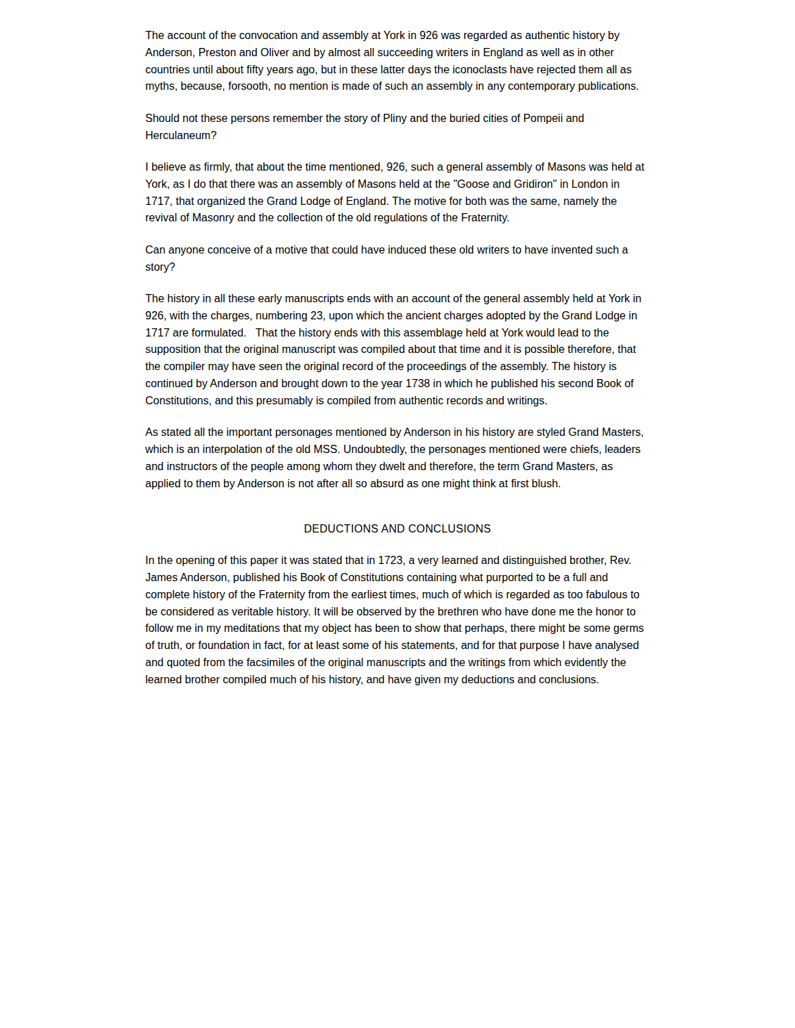The account of the convocation and assembly at York in 926 was regarded as authentic history by Anderson, Preston and Oliver and by almost all succeeding writers in England as well as in other countries until about fifty years ago, but in these latter days the iconoclasts have rejected them all as myths, because, forsooth, no mention is made of such an assembly in any contemporary publications.
Should not these persons remember the story of Pliny and the buried cities of Pompeii and Herculaneum?
I believe as firmly, that about the time mentioned, 926, such a general assembly of Masons was held at York, as I do that there was an assembly of Masons held at the "Goose and Gridiron" in London in 1717, that organized the Grand Lodge of England. The motive for both was the same, namely the revival of Masonry and the collection of the old regulations of the Fraternity.
Can anyone conceive of a motive that could have induced these old writers to have invented such a story?
The history in all these early manuscripts ends with an account of the general assembly held at York in 926, with the charges, numbering 23, upon which the ancient charges adopted by the Grand Lodge in 1717 are formulated. That the history ends with this assemblage held at York would lead to the supposition that the original manuscript was compiled about that time and it is possible therefore, that the compiler may have seen the original record of the proceedings of the assembly. The history is continued by Anderson and brought down to the year 1738 in which he published his second Book of Constitutions, and this presumably is compiled from authentic records and writings.
As stated all the important personages mentioned by Anderson in his history are styled Grand Masters, which is an interpolation of the old MSS. Undoubtedly, the personages mentioned were chiefs, leaders and instructors of the people among whom they dwelt and therefore, the term Grand Masters, as applied to them by Anderson is not after all so absurd as one might think at first blush.
DEDUCTIONS AND CONCLUSIONS
In the opening of this paper it was stated that in 1723, a very learned and distinguished brother, Rev. James Anderson, published his Book of Constitutions containing what purported to be a full and complete history of the Fraternity from the earliest times, much of which is regarded as too fabulous to be considered as veritable history. It will be observed by the brethren who have done me the honor to follow me in my meditations that my object has been to show that perhaps, there might be some germs of truth, or foundation in fact, for at least some of his statements, and for that purpose I have analysed and quoted from the facsimiles of the original manuscripts and the writings from which evidently the learned brother compiled much of his history, and have given my deductions and conclusions.